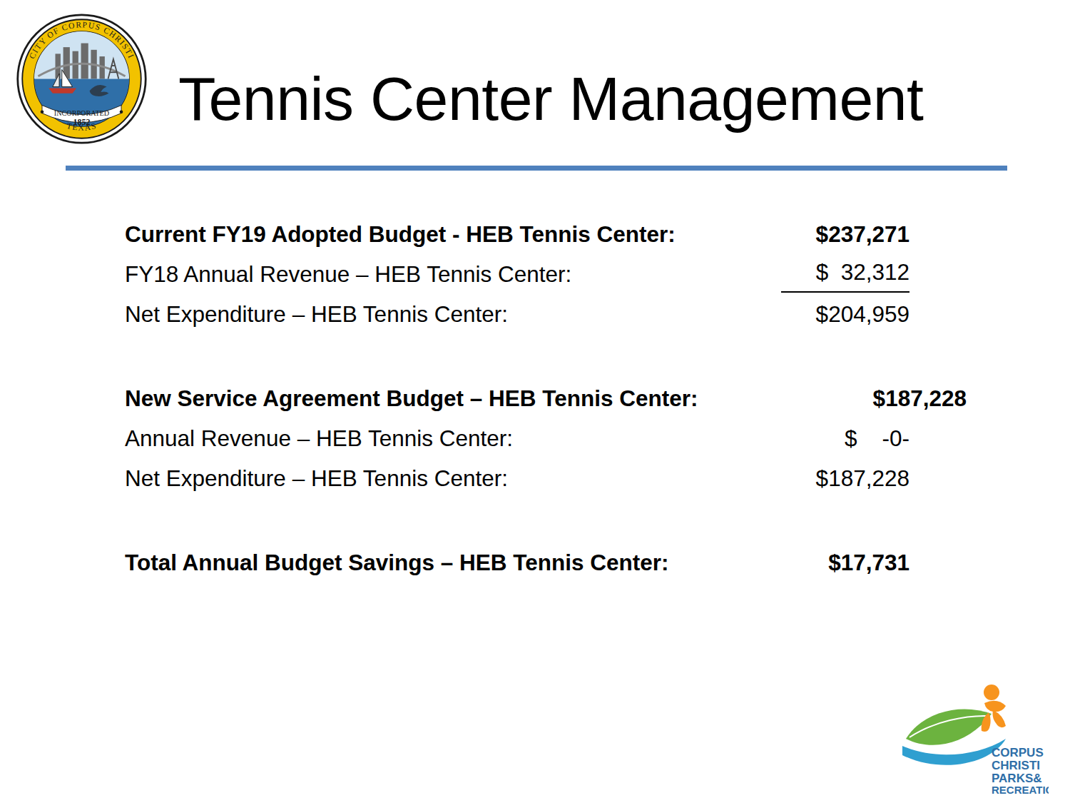INCORPORATED 1852 CITY OF CORPUS CHRISTI TEXAS
Tennis Center Management
Current FY19 Adopted Budget - HEB Tennis Center: $237,271
FY18 Annual Revenue – HEB Tennis Center: $ 32,312
Net Expenditure – HEB Tennis Center: $204,959
New Service Agreement Budget – HEB Tennis Center: $187,228
Annual Revenue – HEB Tennis Center: $ -0-
Net Expenditure – HEB Tennis Center: $187,228
Total Annual Budget Savings – HEB Tennis Center: $17,731
CORPUS CHRISTI PARKS& RECREATION